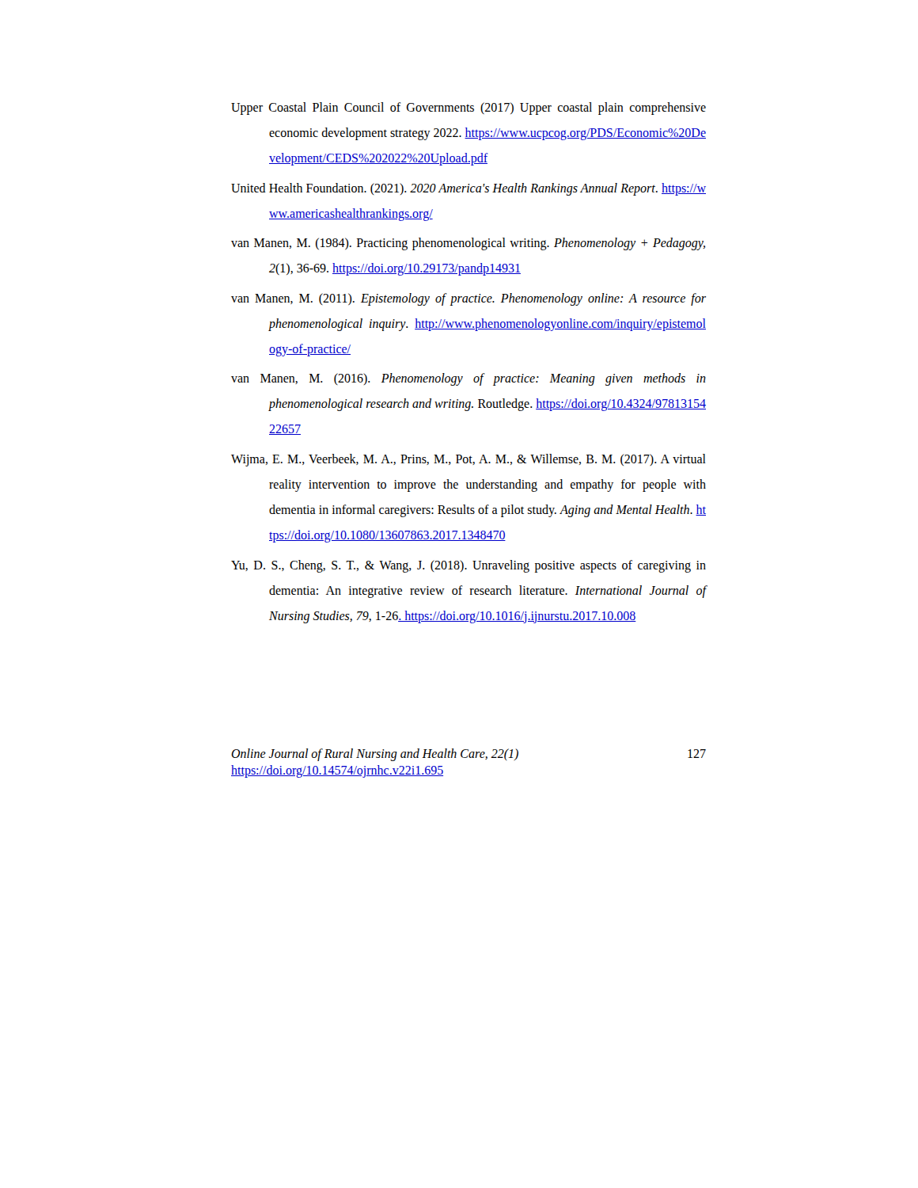Upper Coastal Plain Council of Governments (2017) Upper coastal plain comprehensive economic development strategy 2022. https://www.ucpcog.org/PDS/Economic%20Development/CEDS%202022%20Upload.pdf
United Health Foundation. (2021). 2020 America's Health Rankings Annual Report. https://www.americashealthrankings.org/
van Manen, M. (1984). Practicing phenomenological writing. Phenomenology + Pedagogy, 2(1), 36-69. https://doi.org/10.29173/pandp14931
van Manen, M. (2011). Epistemology of practice. Phenomenology online: A resource for phenomenological inquiry. http://www.phenomenologyonline.com/inquiry/epistemology-of-practice/
van Manen, M. (2016). Phenomenology of practice: Meaning given methods in phenomenological research and writing. Routledge. https://doi.org/10.4324/9781315422657
Wijma, E. M., Veerbeek, M. A., Prins, M., Pot, A. M., & Willemse, B. M. (2017). A virtual reality intervention to improve the understanding and empathy for people with dementia in informal caregivers: Results of a pilot study. Aging and Mental Health. https://doi.org/10.1080/13607863.2017.1348470
Yu, D. S., Cheng, S. T., & Wang, J. (2018). Unraveling positive aspects of caregiving in dementia: An integrative review of research literature. International Journal of Nursing Studies, 79, 1-26. https://doi.org/10.1016/j.ijnurstu.2017.10.008
127 Online Journal of Rural Nursing and Health Care, 22(1)
https://doi.org/10.14574/ojrnhc.v22i1.695